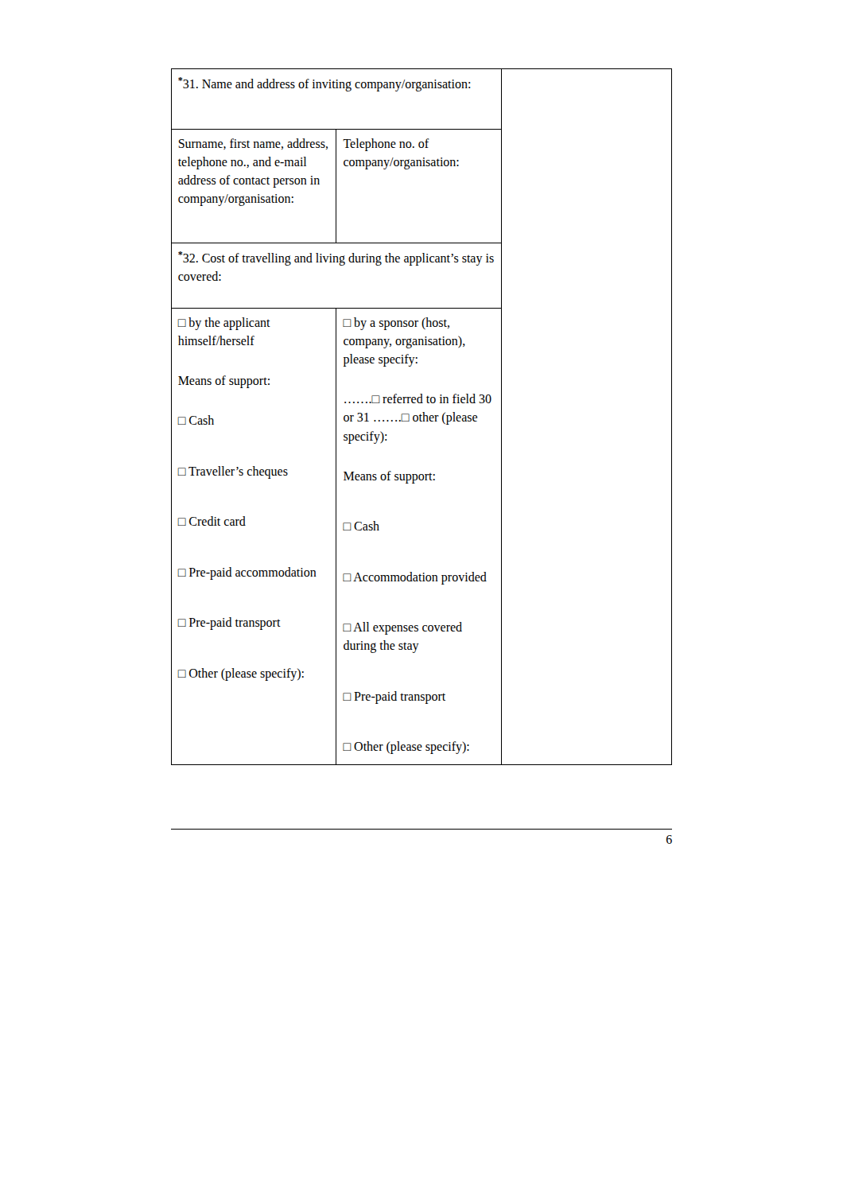| * 31. Name and address of inviting company/organisation: | |
| Surname, first name, address, telephone no., and e-mail address of contact person in company/organisation: | Telephone no. of company/organisation: |
| * 32. Cost of travelling and living during the applicant’s stay is covered: |
| □ by the applicant himself/herself Means of support: □ Cash □ Traveller’s cheques □ Credit card □ Pre-paid accommodation □ Pre-paid transport □ Other (please specify): | □ by a sponsor (host, company, organisation), please specify: …….□ referred to in field 30 or 31 …….□ other (please specify): Means of support: □ Cash □ Accommodation provided □ All expenses covered during the stay □ Pre-paid transport □ Other (please specify): |
6